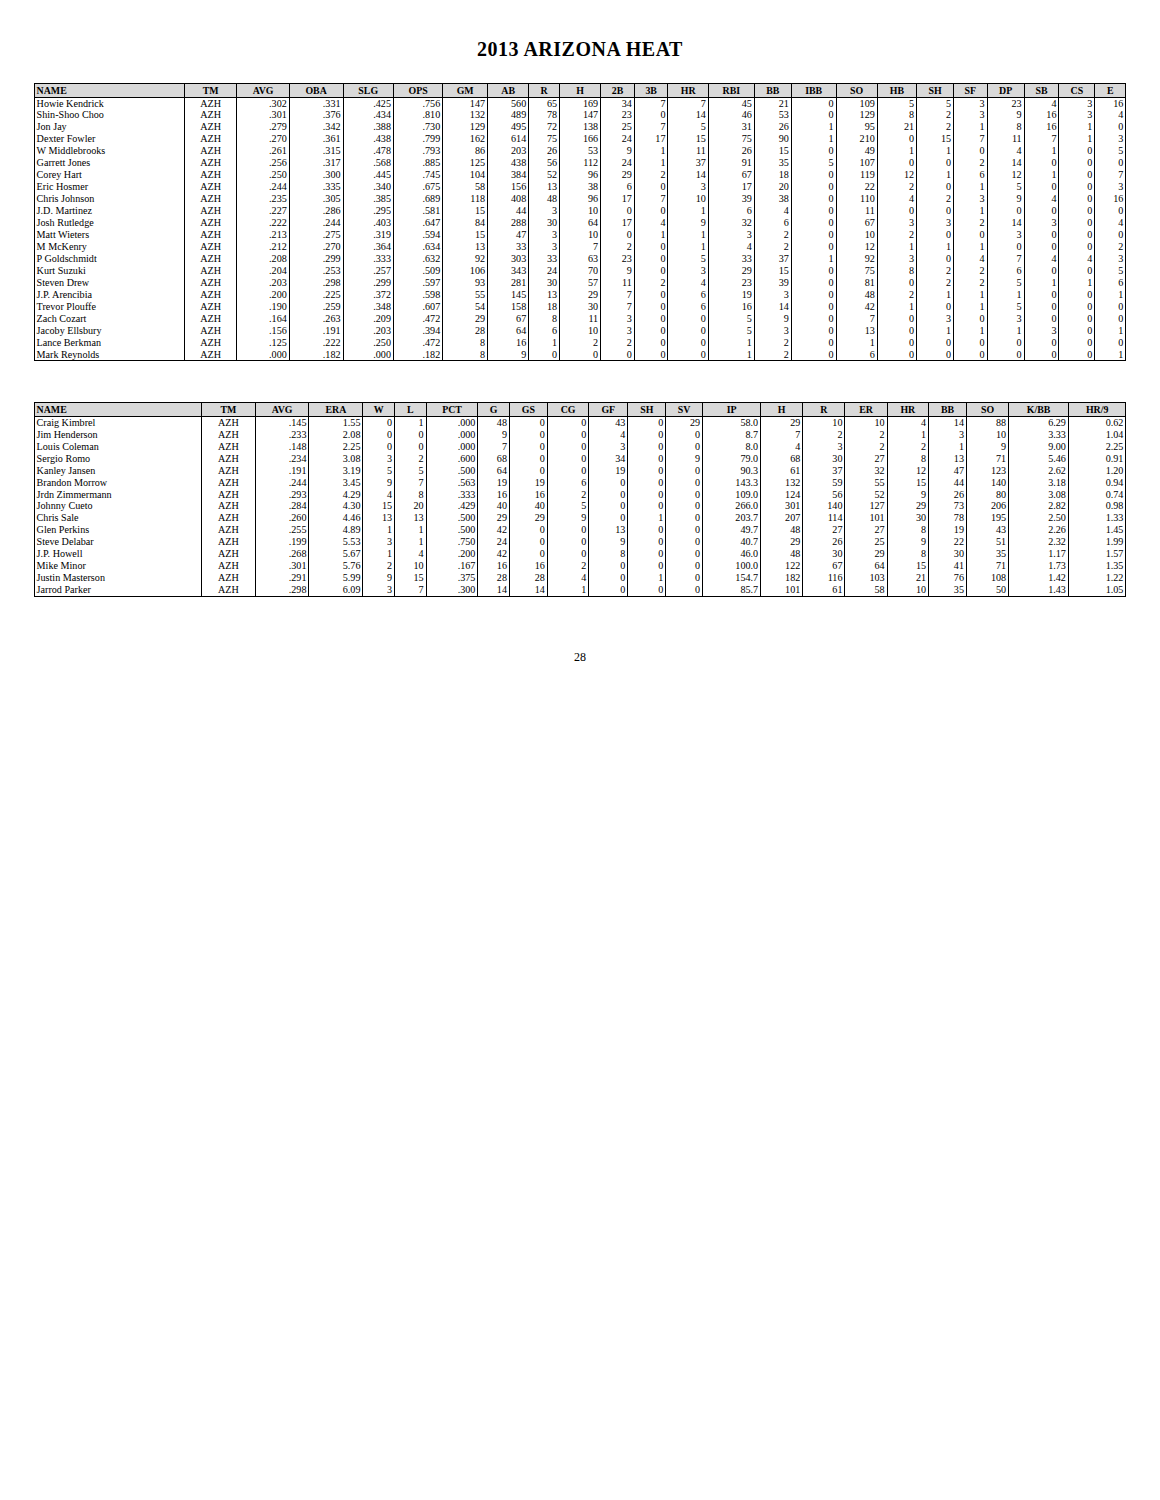2013 ARIZONA HEAT
Batting statistics
| NAME | TM | AVG | OBA | SLG | OPS | GM | AB | R | H | 2B | 3B | HR | RBI | BB | IBB | SO | HB | SH | SF | DP | SB | CS | E |
| --- | --- | --- | --- | --- | --- | --- | --- | --- | --- | --- | --- | --- | --- | --- | --- | --- | --- | --- | --- | --- | --- | --- | --- |
| Howie Kendrick | AZH | .302 | .331 | .425 | .756 | 147 | 560 | 65 | 169 | 34 | 7 | 7 | 45 | 21 | 0 | 109 | 5 | 5 | 3 | 23 | 4 | 3 | 16 |
| Shin-Shoo Choo | AZH | .301 | .376 | .434 | .810 | 132 | 489 | 78 | 147 | 23 | 0 | 14 | 46 | 53 | 0 | 129 | 8 | 2 | 3 | 9 | 16 | 3 | 4 |
| Jon Jay | AZH | .279 | .342 | .388 | .730 | 129 | 495 | 72 | 138 | 25 | 7 | 5 | 31 | 26 | 1 | 95 | 21 | 2 | 1 | 8 | 16 | 1 | 0 |
| Dexter Fowler | AZH | .270 | .361 | .438 | .799 | 162 | 614 | 75 | 166 | 24 | 17 | 15 | 75 | 90 | 1 | 210 | 0 | 15 | 7 | 11 | 7 | 1 | 3 |
| W Middlebrooks | AZH | .261 | .315 | .478 | .793 | 86 | 203 | 26 | 53 | 9 | 1 | 11 | 26 | 15 | 0 | 49 | 1 | 1 | 0 | 4 | 1 | 0 | 5 |
| Garrett Jones | AZH | .256 | .317 | .568 | .885 | 125 | 438 | 56 | 112 | 24 | 1 | 37 | 91 | 35 | 5 | 107 | 0 | 0 | 2 | 14 | 0 | 0 | 0 |
| Corey Hart | AZH | .250 | .300 | .445 | .745 | 104 | 384 | 52 | 96 | 29 | 2 | 14 | 67 | 18 | 0 | 119 | 12 | 1 | 6 | 12 | 1 | 0 | 7 |
| Eric Hosmer | AZH | .244 | .335 | .340 | .675 | 58 | 156 | 13 | 38 | 6 | 0 | 3 | 17 | 20 | 0 | 22 | 2 | 0 | 1 | 5 | 0 | 0 | 3 |
| Chris Johnson | AZH | .235 | .305 | .385 | .689 | 118 | 408 | 48 | 96 | 17 | 7 | 10 | 39 | 38 | 0 | 110 | 4 | 2 | 3 | 9 | 4 | 0 | 16 |
| J.D. Martinez | AZH | .227 | .286 | .295 | .581 | 15 | 44 | 3 | 10 | 0 | 0 | 1 | 6 | 4 | 0 | 11 | 0 | 0 | 1 | 0 | 0 | 0 | 0 |
| Josh Rutledge | AZH | .222 | .244 | .403 | .647 | 84 | 288 | 30 | 64 | 17 | 4 | 9 | 32 | 6 | 0 | 67 | 3 | 3 | 2 | 14 | 3 | 0 | 4 |
| Matt Wieters | AZH | .213 | .275 | .319 | .594 | 15 | 47 | 3 | 10 | 0 | 1 | 1 | 3 | 2 | 0 | 10 | 2 | 0 | 0 | 3 | 0 | 0 | 0 |
| M McKenry | AZH | .212 | .270 | .364 | .634 | 13 | 33 | 3 | 7 | 2 | 0 | 1 | 4 | 2 | 0 | 12 | 1 | 1 | 1 | 0 | 0 | 0 | 2 |
| P Goldschmidt | AZH | .208 | .299 | .333 | .632 | 92 | 303 | 33 | 63 | 23 | 0 | 5 | 33 | 37 | 1 | 92 | 3 | 0 | 4 | 7 | 4 | 4 | 3 |
| Kurt Suzuki | AZH | .204 | .253 | .257 | .509 | 106 | 343 | 24 | 70 | 9 | 0 | 3 | 29 | 15 | 0 | 75 | 8 | 2 | 2 | 6 | 0 | 0 | 5 |
| Steven Drew | AZH | .203 | .298 | .299 | .597 | 93 | 281 | 30 | 57 | 11 | 2 | 4 | 23 | 39 | 0 | 81 | 0 | 2 | 2 | 5 | 1 | 1 | 6 |
| J.P. Arencibia | AZH | .200 | .225 | .372 | .598 | 55 | 145 | 13 | 29 | 7 | 0 | 6 | 19 | 3 | 0 | 48 | 2 | 1 | 1 | 1 | 0 | 0 | 1 |
| Trevor Plouffe | AZH | .190 | .259 | .348 | .607 | 54 | 158 | 18 | 30 | 7 | 0 | 6 | 16 | 14 | 0 | 42 | 1 | 0 | 1 | 5 | 0 | 0 | 0 |
| Zach Cozart | AZH | .164 | .263 | .209 | .472 | 29 | 67 | 8 | 11 | 3 | 0 | 0 | 5 | 9 | 0 | 7 | 0 | 3 | 0 | 3 | 0 | 0 | 0 |
| Jacoby Ellsbury | AZH | .156 | .191 | .203 | .394 | 28 | 64 | 6 | 10 | 3 | 0 | 0 | 5 | 3 | 0 | 13 | 0 | 1 | 1 | 1 | 3 | 0 | 1 |
| Lance Berkman | AZH | .125 | .222 | .250 | .472 | 8 | 16 | 1 | 2 | 2 | 0 | 0 | 1 | 2 | 0 | 1 | 0 | 0 | 0 | 0 | 0 | 0 | 0 |
| Mark Reynolds | AZH | .000 | .182 | .000 | .182 | 8 | 9 | 0 | 0 | 0 | 0 | 0 | 1 | 2 | 0 | 6 | 0 | 0 | 0 | 0 | 0 | 0 | 1 |
Pitching statistics
| NAME | TM | AVG | ERA | W | L | PCT | G | GS | CG | GF | SH | SV | IP | H | R | ER | HR | BB | SO | K/BB | HR/9 |
| --- | --- | --- | --- | --- | --- | --- | --- | --- | --- | --- | --- | --- | --- | --- | --- | --- | --- | --- | --- | --- | --- |
| Craig Kimbrel | AZH | .145 | 1.55 | 0 | 1 | .000 | 48 | 0 | 0 | 43 | 0 | 29 | 58.0 | 29 | 10 | 10 | 4 | 14 | 88 | 6.29 | 0.62 |
| Jim Henderson | AZH | .233 | 2.08 | 0 | 0 | .000 | 9 | 0 | 0 | 4 | 0 | 0 | 8.7 | 7 | 2 | 2 | 1 | 3 | 10 | 3.33 | 1.04 |
| Louis Coleman | AZH | .148 | 2.25 | 0 | 0 | .000 | 7 | 0 | 0 | 3 | 0 | 0 | 8.0 | 4 | 3 | 2 | 2 | 1 | 9 | 9.00 | 2.25 |
| Sergio Romo | AZH | .234 | 3.08 | 3 | 2 | .600 | 68 | 0 | 0 | 34 | 0 | 9 | 79.0 | 68 | 30 | 27 | 8 | 13 | 71 | 5.46 | 0.91 |
| Kanley Jansen | AZH | .191 | 3.19 | 5 | 5 | .500 | 64 | 0 | 0 | 19 | 0 | 0 | 90.3 | 61 | 37 | 32 | 12 | 47 | 123 | 2.62 | 1.20 |
| Brandon Morrow | AZH | .244 | 3.45 | 9 | 7 | .563 | 19 | 19 | 6 | 0 | 0 | 0 | 143.3 | 132 | 59 | 55 | 15 | 44 | 140 | 3.18 | 0.94 |
| Jrdn Zimmermann | AZH | .293 | 4.29 | 4 | 8 | .333 | 16 | 16 | 2 | 0 | 0 | 0 | 109.0 | 124 | 56 | 52 | 9 | 26 | 80 | 3.08 | 0.74 |
| Johnny Cueto | AZH | .284 | 4.30 | 15 | 20 | .429 | 40 | 40 | 5 | 0 | 0 | 0 | 266.0 | 301 | 140 | 127 | 29 | 73 | 206 | 2.82 | 0.98 |
| Chris Sale | AZH | .260 | 4.46 | 13 | 13 | .500 | 29 | 29 | 9 | 0 | 1 | 0 | 203.7 | 207 | 114 | 101 | 30 | 78 | 195 | 2.50 | 1.33 |
| Glen Perkins | AZH | .255 | 4.89 | 1 | 1 | .500 | 42 | 0 | 0 | 13 | 0 | 0 | 49.7 | 48 | 27 | 27 | 8 | 19 | 43 | 2.26 | 1.45 |
| Steve Delabar | AZH | .199 | 5.53 | 3 | 1 | .750 | 24 | 0 | 0 | 9 | 0 | 0 | 40.7 | 29 | 26 | 25 | 9 | 22 | 51 | 2.32 | 1.99 |
| J.P. Howell | AZH | .268 | 5.67 | 1 | 4 | .200 | 42 | 0 | 0 | 8 | 0 | 0 | 46.0 | 48 | 30 | 29 | 8 | 30 | 35 | 1.17 | 1.57 |
| Mike Minor | AZH | .301 | 5.76 | 2 | 10 | .167 | 16 | 16 | 2 | 0 | 0 | 0 | 100.0 | 122 | 67 | 64 | 15 | 41 | 71 | 1.73 | 1.35 |
| Justin Masterson | AZH | .291 | 5.99 | 9 | 15 | .375 | 28 | 28 | 4 | 0 | 1 | 0 | 154.7 | 182 | 116 | 103 | 21 | 76 | 108 | 1.42 | 1.22 |
| Jarrod Parker | AZH | .298 | 6.09 | 3 | 7 | .300 | 14 | 14 | 1 | 0 | 0 | 0 | 85.7 | 101 | 61 | 58 | 10 | 35 | 50 | 1.43 | 1.05 |
28